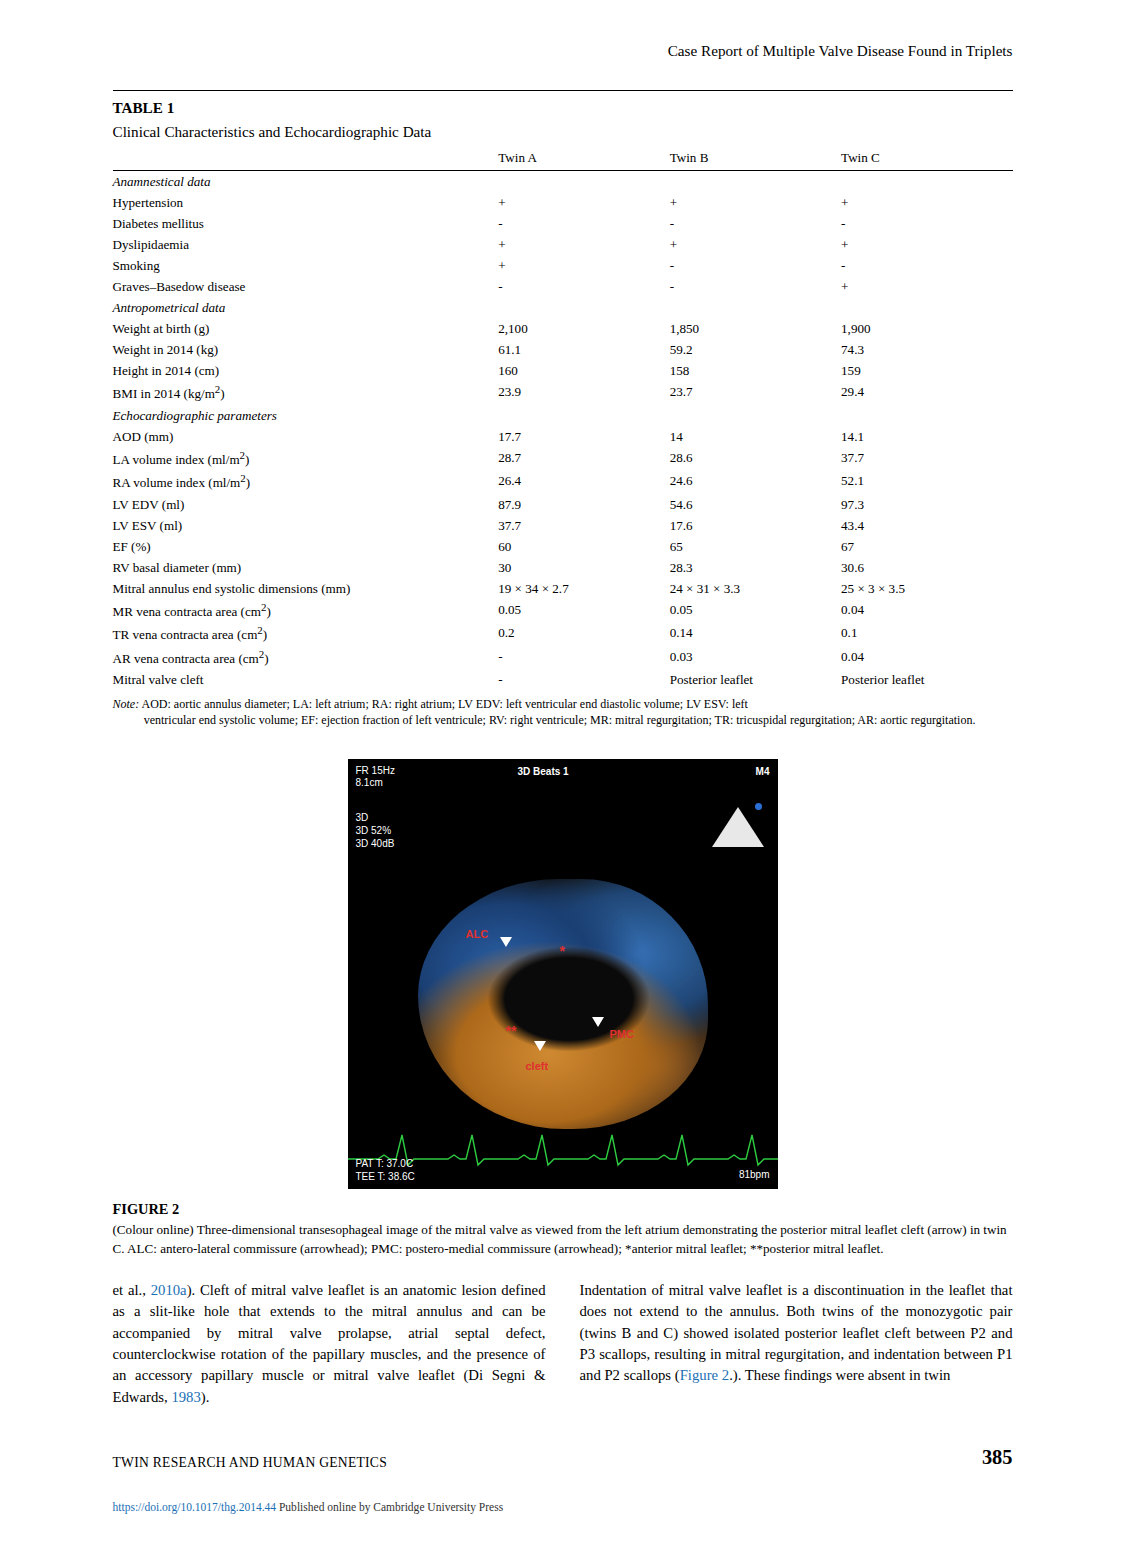Case Report of Multiple Valve Disease Found in Triplets
TABLE 1
Clinical Characteristics and Echocardiographic Data
| | Twin A | Twin B | Twin C |
| --- | --- | --- | --- |
| Anamnestical data |
| Hypertension | + | + | + |
| Diabetes mellitus | - | - | - |
| Dyslipidaemia | + | + | + |
| Smoking | + | - | - |
| Graves–Basedow disease | - | - | + |
| Antropometrical data |
| Weight at birth (g) | 2,100 | 1,850 | 1,900 |
| Weight in 2014 (kg) | 61.1 | 59.2 | 74.3 |
| Height in 2014 (cm) | 160 | 158 | 159 |
| BMI in 2014 (kg/m 2 ) | 23.9 | 23.7 | 29.4 |
| Echocardiographic parameters |
| AOD (mm) | 17.7 | 14 | 14.1 |
| LA volume index (ml/m 2 ) | 28.7 | 28.6 | 37.7 |
| RA volume index (ml/m 2 ) | 26.4 | 24.6 | 52.1 |
| LV EDV (ml) | 87.9 | 54.6 | 97.3 |
| LV ESV (ml) | 37.7 | 17.6 | 43.4 |
| EF (%) | 60 | 65 | 67 |
| RV basal diameter (mm) | 30 | 28.3 | 30.6 |
| Mitral annulus end systolic dimensions (mm) | 19 × 34 × 2.7 | 24 × 31 × 3.3 | 25 × 3 × 3.5 |
| MR vena contracta area (cm 2 ) | 0.05 | 0.05 | 0.04 |
| TR vena contracta area (cm 2 ) | 0.2 | 0.14 | 0.1 |
| AR vena contracta area (cm 2 ) | - | 0.03 | 0.04 |
| Mitral valve cleft | - | Posterior leaflet | Posterior leaflet |
Note: AOD: aortic annulus diameter; LA: left atrium; RA: right atrium; LV EDV: left ventricular end diastolic volume; LV ESV: left ventricular end systolic volume; EF: ejection fraction of left ventricule; RV: right ventricule; MR: mitral regurgitation; TR: tricuspidal regurgitation; AR: aortic regurgitation.
FR 15Hz
8.1cm
3D Beats 1
M4
3D
3D 52%
3D 40dB
ALC
*
**
PMC
cleft
PAT T: 37.0C
TEE T: 38.6C
81bpm
FIGURE 2
(Colour online) Three-dimensional transesophageal image of the mitral valve as viewed from the left atrium demonstrating the posterior mitral leaflet cleft (arrow) in twin C. ALC: antero-lateral commissure (arrowhead); PMC: postero-medial commissure (arrowhead); *anterior mitral leaflet; **posterior mitral leaflet.
et al., 2010a). Cleft of mitral valve leaflet is an anatomic lesion defined as a slit-like hole that extends to the mitral annulus and can be accompanied by mitral valve prolapse, atrial septal defect, counterclockwise rotation of the papillary muscles, and the presence of an accessory papillary muscle or mitral valve leaflet (Di Segni & Edwards, 1983).
Indentation of mitral valve leaflet is a discontinuation in the leaflet that does not extend to the annulus. Both twins of the monozygotic pair (twins B and C) showed isolated posterior leaflet cleft between P2 and P3 scallops, resulting in mitral regurgitation, and indentation between P1 and P2 scallops (Figure 2.). These findings were absent in twin
TWIN RESEARCH AND HUMAN GENETICS
385
https://doi.org/10.1017/thg.2014.44 Published online by Cambridge University Press